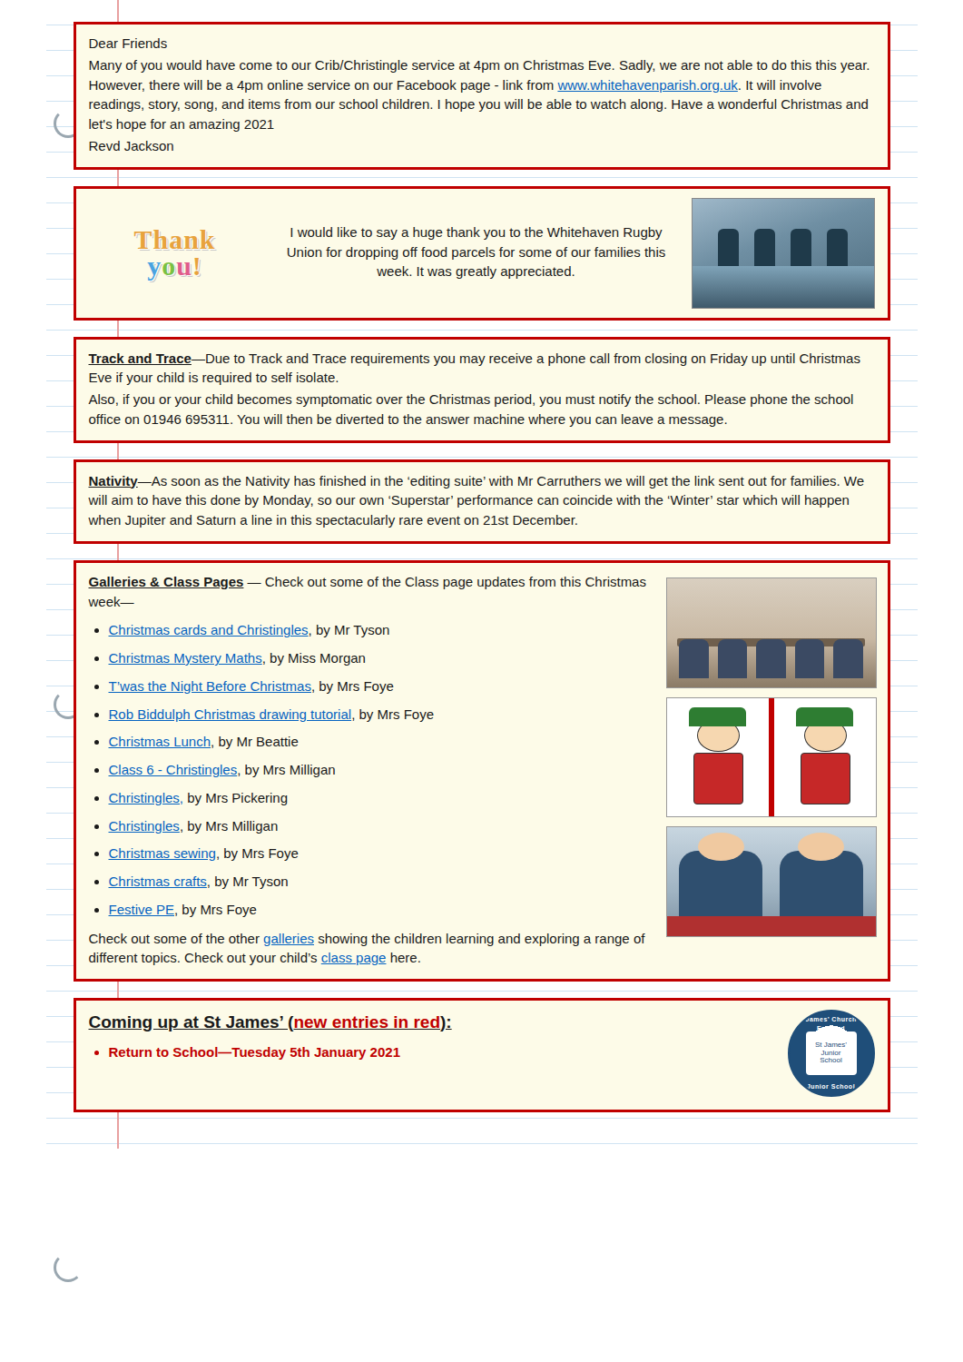Dear Friends
Many of you would have come to our Crib/Christingle service at 4pm on Christmas Eve. Sadly, we are not able to do this this year. However, there will be a 4pm online service on our Facebook page - link from www.whitehavenparish.org.uk. It will involve readings, story, song, and items from our school children. I hope you will be able to watch along. Have a wonderful Christmas and let's hope for an amazing 2021
Revd Jackson
Thank
you!
I would like to say a huge thank you to the Whitehaven Rugby Union for dropping off food parcels for some of our families this week. It was greatly appreciated.
Track and Trace—Due to Track and Trace requirements you may receive a phone call from closing on Friday up until Christmas Eve if your child is required to self isolate.
Also, if you or your child becomes symptomatic over the Christmas period, you must notify the school. Please phone the school office on 01946 695311. You will then be diverted to the answer machine where you can leave a message.
Nativity—As soon as the Nativity has finished in the ‘editing suite’ with Mr Carruthers we will get the link sent out for families. We will aim to have this done by Monday, so our own ‘Superstar’ performance can coincide with the ‘Winter’ star which will happen when Jupiter and Saturn a line in this spectacularly rare event on 21st December.
Galleries & Class Pages — Check out some of the Class page updates from this Christmas week—
Christmas cards and Christingles, by Mr Tyson
Christmas Mystery Maths, by Miss Morgan
T’was the Night Before Christmas, by Mrs Foye
Rob Biddulph Christmas drawing tutorial, by Mrs Foye
Christmas Lunch, by Mr Beattie
Class 6 - Christingles, by Mrs Milligan
Christingles, by Mrs Pickering
Christingles, by Mrs Milligan
Christmas sewing, by Mrs Foye
Christmas crafts, by Mr Tyson
Festive PE, by Mrs Foye
Check out some of the other galleries showing the children learning and exploring a range of different topics. Check out your child’s class page here.
Coming up at St James’ (new entries in red):
Return to School—Tuesday 5th January 2021
St James’ Church of England
St James’
Junior
School
Junior School